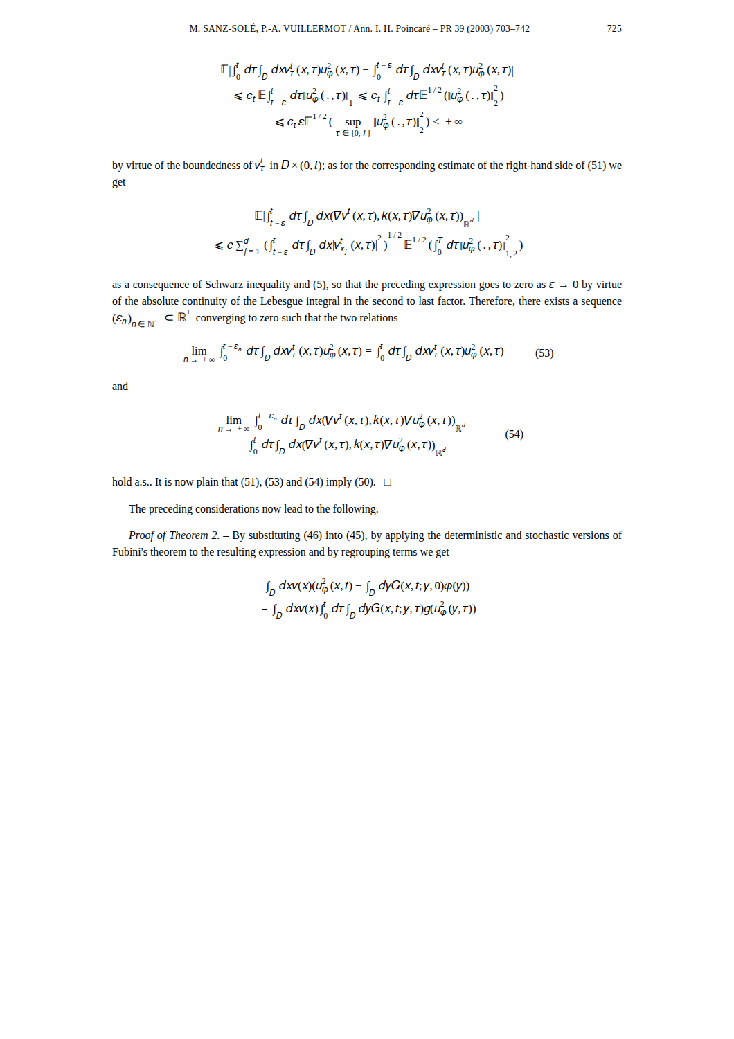M. SANZ-SOLÉ, P.-A. VUILLERMOT / Ann. I. H. Poincaré – PR 39 (2003) 703–742725
𝔼 | ∫0t dτ ∫D dx vτt (x,τ) uφ2 (x,τ) − ∫0t−ε dτ ∫D dx vτt (x,τ) uφ2 (x,τ) | ⩽ ct 𝔼 ∫t−εt dτ ‖uφ2(.,τ)‖ 1 ⩽ ct ∫t−εt dτ 𝔼1/2 ( ‖uφ2(.,τ)‖ 22 ) ⩽ ct ε 𝔼1/2 ( sup τ∈[0,T] ‖uφ2(.,τ)‖ 22 ) < +∞
by virtue of the boundedness of vτt in D×(0,t); as for the corresponding estimate of the right-hand side of (51) we get
𝔼 | ∫t−εt dτ ∫D dx ( ∇vt(x,τ) , k(x,τ) ∇uφ2(x,τ) ) ℝd | ⩽ c ∑j=1d ( ∫t−εt dτ ∫D dx |vxjt(x,τ)| 2 ) 1/2 𝔼1/2 ( ∫0T dτ ‖uφ2(.,τ)‖ 1,2 2 )
as a consequence of Schwarz inequality and (5), so that the preceding expression goes to zero as ε→0 by virtue of the absolute continuity of the Lebesgue integral in the second to last factor. Therefore, there exists a sequence (εn)n∈ℕ+⊂ℝ+ converging to zero such that the two relations
lim n→+∞ ∫0t−εn dτ ∫D dx vτt (x,τ) uφ2 (x,τ) = ∫0t dτ ∫D dx vτt (x,τ) uφ2 (x,τ)
(53)
and
lim n→+∞ ∫0t−εn dτ ∫D dx ( ∇vt(x,τ) , k(x,τ) ∇uφ2(x,τ) ) ℝd = ∫0t dτ ∫D dx ( ∇vt(x,τ) , k(x,τ) ∇uφ2(x,τ) ) ℝd
(54)
hold a.s.. It is now plain that (51), (53) and (54) imply (50). □
The preceding considerations now lead to the following.
Proof of Theorem 2. – By substituting (46) into (45), by applying the deterministic and stochastic versions of Fubini's theorem to the resulting expression and by regrouping terms we get
∫D dx v(x) ( uφ2 (x,t) − ∫D dy G(x,t;y,0) φ(y) ) = ∫D dx v(x) ∫0t dτ ∫D dy G(x,t;y,τ) g ( uφ2 (y,τ) )